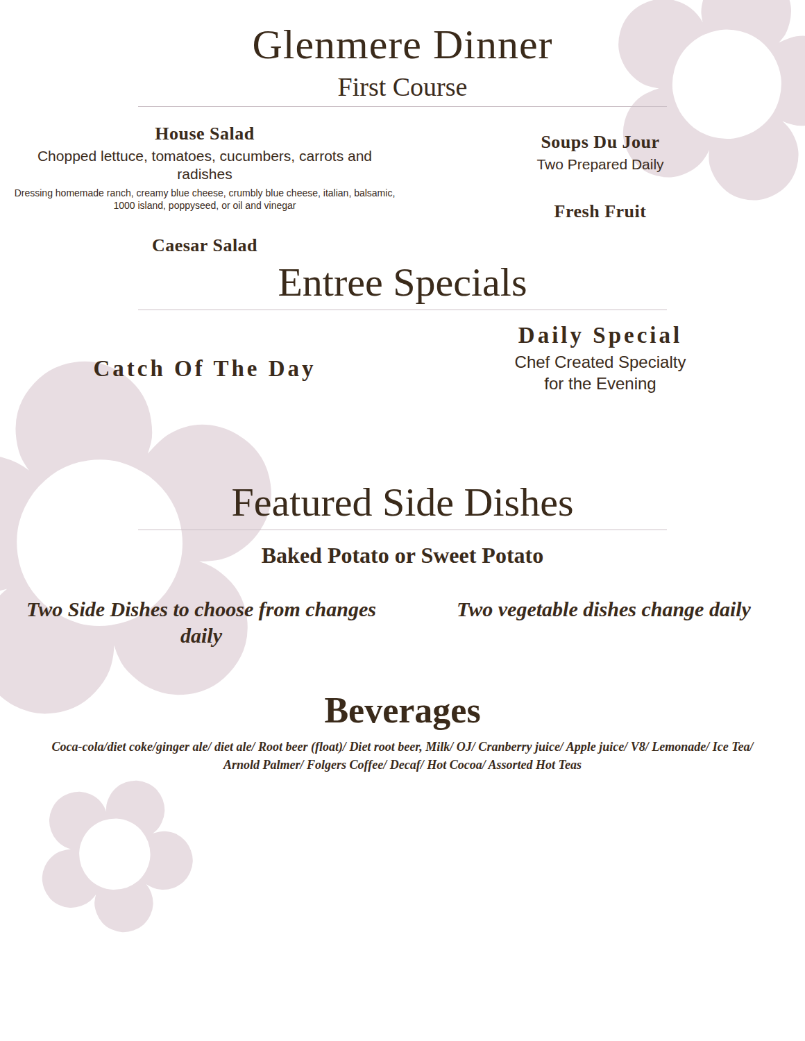✿
✿
✿
Glenmere Dinner
First Course
House Salad
Chopped lettuce, tomatoes, cucumbers, carrots and radishes
Dressing homemade ranch, creamy blue cheese, crumbly blue cheese, italian, balsamic, 1000 island, poppyseed, or oil and vinegar
Caesar Salad
Soups Du Jour
Two Prepared Daily
Fresh Fruit
Entree Specials
Catch Of The Day
Daily Special
Chef Created Specialty
for the Evening
Featured Side Dishes
Baked Potato or Sweet Potato
Two Side Dishes to choose from changes daily
Two vegetable dishes change daily
Beverages
Coca-cola/diet coke/ginger ale/ diet ale/ Root beer (float)/ Diet root beer, Milk/ OJ/ Cranberry juice/ Apple juice/ V8/ Lemonade/ Ice Tea/ Arnold Palmer/ Folgers Coffee/ Decaf/ Hot Cocoa/ Assorted Hot Teas